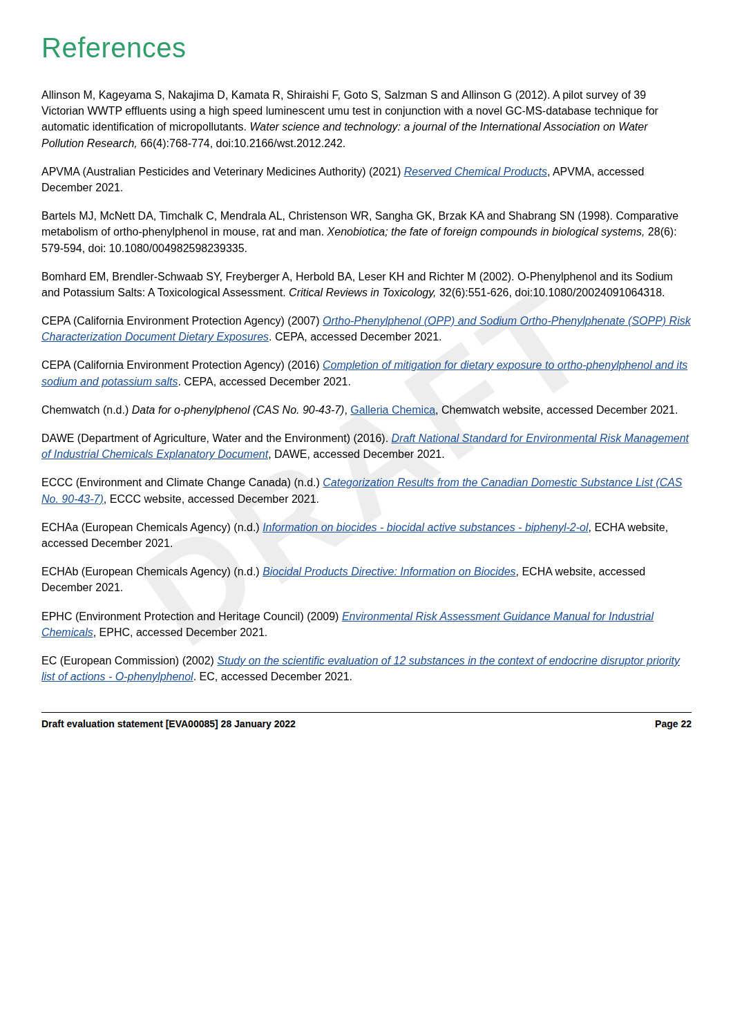DRAFT
References
Allinson M, Kageyama S, Nakajima D, Kamata R, Shiraishi F, Goto S, Salzman S and Allinson G (2012). A pilot survey of 39 Victorian WWTP effluents using a high speed luminescent umu test in conjunction with a novel GC-MS-database technique for automatic identification of micropollutants. Water science and technology: a journal of the International Association on Water Pollution Research, 66(4):768-774, doi:10.2166/wst.2012.242.
APVMA (Australian Pesticides and Veterinary Medicines Authority) (2021) Reserved Chemical Products, APVMA, accessed December 2021.
Bartels MJ, McNett DA, Timchalk C, Mendrala AL, Christenson WR, Sangha GK, Brzak KA and Shabrang SN (1998). Comparative metabolism of ortho-phenylphenol in mouse, rat and man. Xenobiotica; the fate of foreign compounds in biological systems, 28(6): 579-594, doi: 10.1080/004982598239335.
Bomhard EM, Brendler-Schwaab SY, Freyberger A, Herbold BA, Leser KH and Richter M (2002). O-Phenylphenol and its Sodium and Potassium Salts: A Toxicological Assessment. Critical Reviews in Toxicology, 32(6):551-626, doi:10.1080/20024091064318.
CEPA (California Environment Protection Agency) (2007) Ortho-Phenylphenol (OPP) and Sodium Ortho-Phenylphenate (SOPP) Risk Characterization Document Dietary Exposures. CEPA, accessed December 2021.
CEPA (California Environment Protection Agency) (2016) Completion of mitigation for dietary exposure to ortho-phenylphenol and its sodium and potassium salts. CEPA, accessed December 2021.
Chemwatch (n.d.) Data for o-phenylphenol (CAS No. 90-43-7), Galleria Chemica, Chemwatch website, accessed December 2021.
DAWE (Department of Agriculture, Water and the Environment) (2016). Draft National Standard for Environmental Risk Management of Industrial Chemicals Explanatory Document, DAWE, accessed December 2021.
ECCC (Environment and Climate Change Canada) (n.d.) Categorization Results from the Canadian Domestic Substance List (CAS No. 90-43-7), ECCC website, accessed December 2021.
ECHAa (European Chemicals Agency) (n.d.) Information on biocides - biocidal active substances - biphenyl-2-ol, ECHA website, accessed December 2021.
ECHAb (European Chemicals Agency) (n.d.) Biocidal Products Directive: Information on Biocides, ECHA website, accessed December 2021.
EPHC (Environment Protection and Heritage Council) (2009) Environmental Risk Assessment Guidance Manual for Industrial Chemicals, EPHC, accessed December 2021.
EC (European Commission) (2002) Study on the scientific evaluation of 12 substances in the context of endocrine disruptor priority list of actions - O-phenylphenol. EC, accessed December 2021.
Draft evaluation statement [EVA00085] 28 January 2022 Page 22